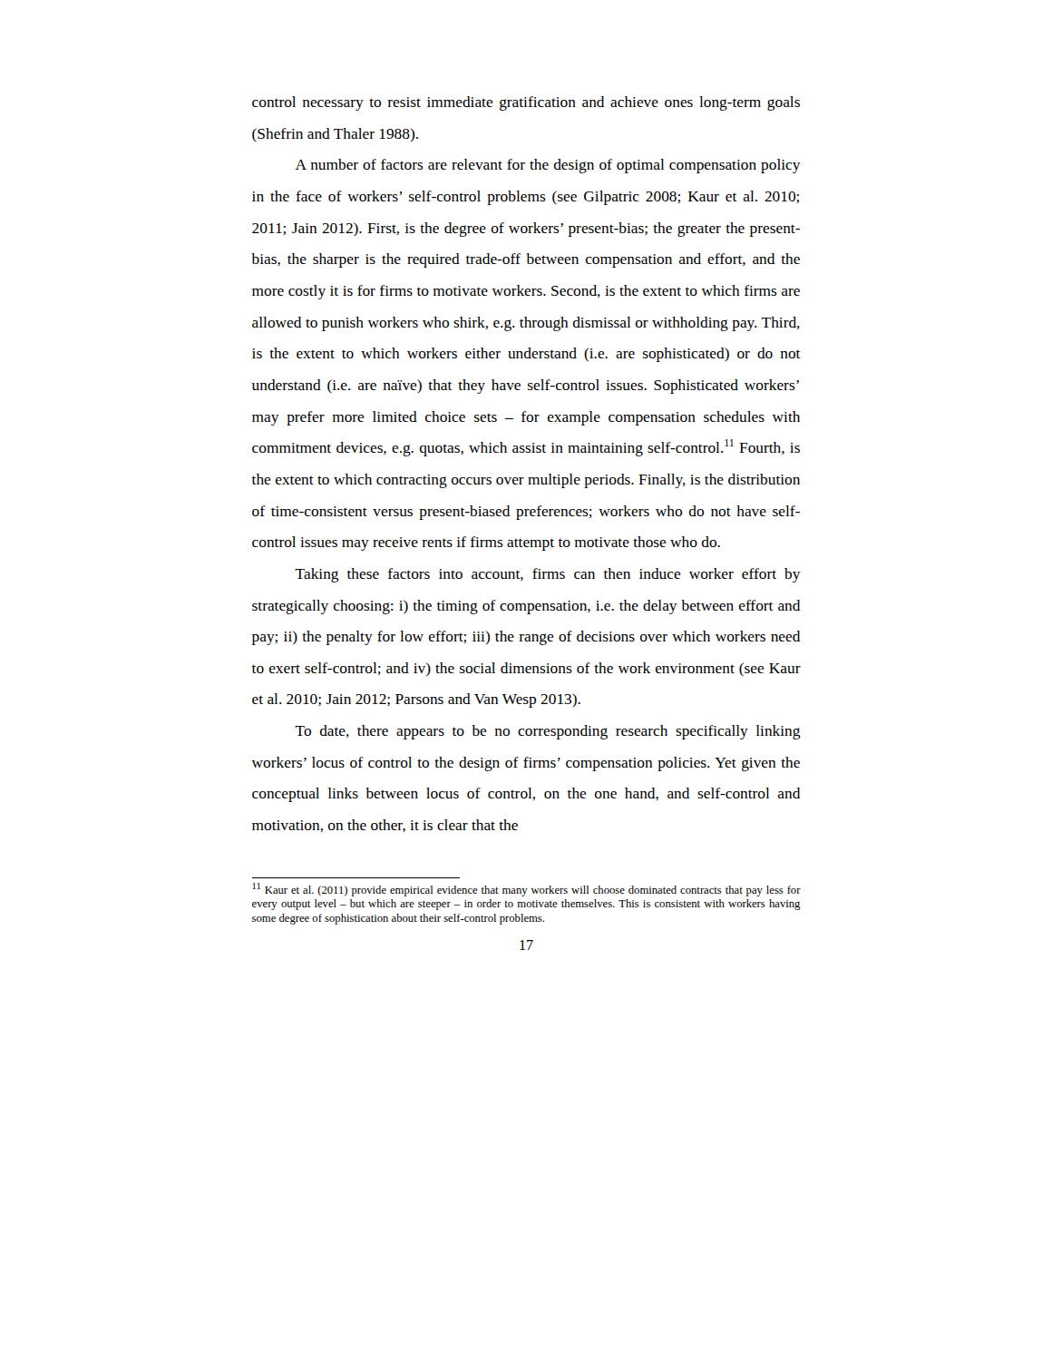control necessary to resist immediate gratification and achieve ones long-term goals (Shefrin and Thaler 1988).
A number of factors are relevant for the design of optimal compensation policy in the face of workers’ self-control problems (see Gilpatric 2008; Kaur et al. 2010; 2011; Jain 2012). First, is the degree of workers’ present-bias; the greater the present-bias, the sharper is the required trade-off between compensation and effort, and the more costly it is for firms to motivate workers. Second, is the extent to which firms are allowed to punish workers who shirk, e.g. through dismissal or withholding pay. Third, is the extent to which workers either understand (i.e. are sophisticated) or do not understand (i.e. are naïve) that they have self-control issues. Sophisticated workers’ may prefer more limited choice sets – for example compensation schedules with commitment devices, e.g. quotas, which assist in maintaining self-control.11 Fourth, is the extent to which contracting occurs over multiple periods. Finally, is the distribution of time-consistent versus present-biased preferences; workers who do not have self-control issues may receive rents if firms attempt to motivate those who do.
Taking these factors into account, firms can then induce worker effort by strategically choosing: i) the timing of compensation, i.e. the delay between effort and pay; ii) the penalty for low effort; iii) the range of decisions over which workers need to exert self-control; and iv) the social dimensions of the work environment (see Kaur et al. 2010; Jain 2012; Parsons and Van Wesp 2013).
To date, there appears to be no corresponding research specifically linking workers’ locus of control to the design of firms’ compensation policies. Yet given the conceptual links between locus of control, on the one hand, and self-control and motivation, on the other, it is clear that the
11 Kaur et al. (2011) provide empirical evidence that many workers will choose dominated contracts that pay less for every output level – but which are steeper – in order to motivate themselves. This is consistent with workers having some degree of sophistication about their self-control problems.
17